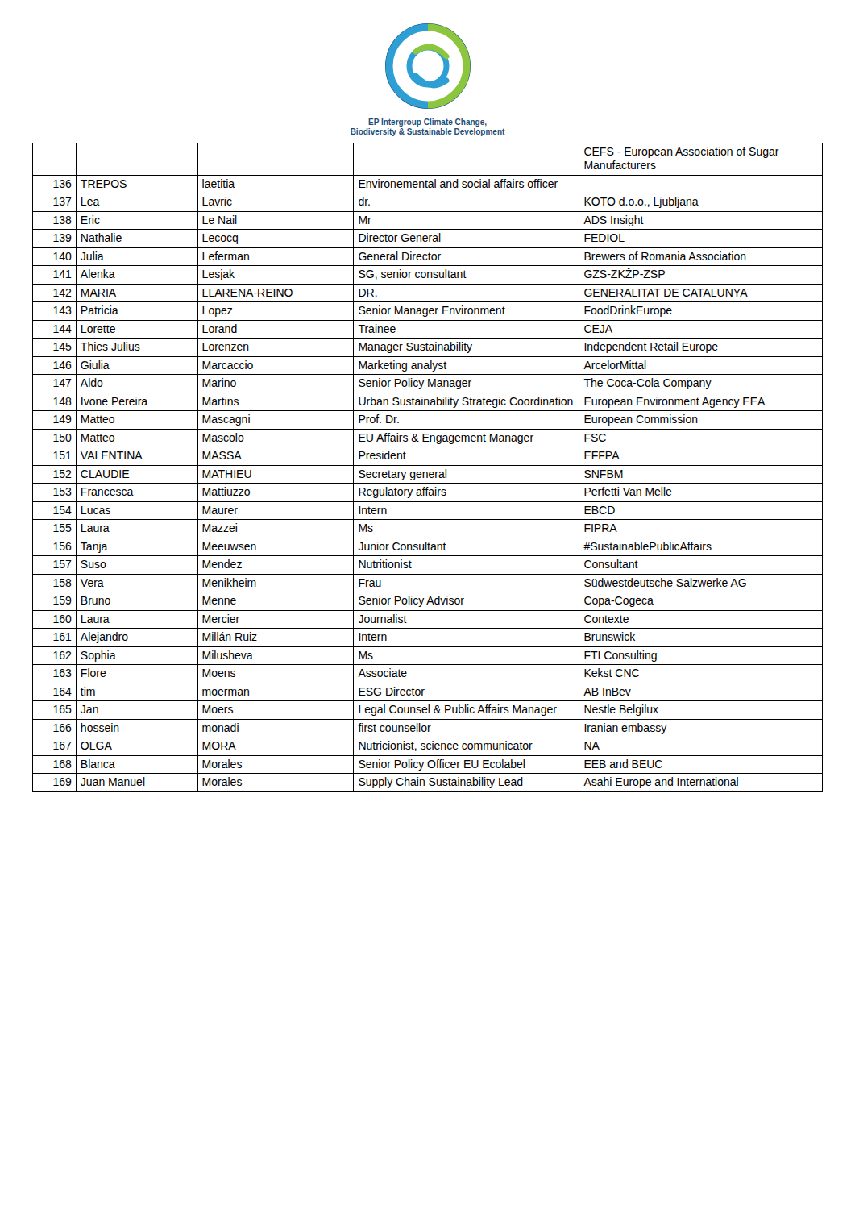EP Intergroup Climate Change,
Biodiversity & Sustainable Development
| | | | | CEFS - European Association of Sugar Manufacturers |
| 136 | TREPOS | laetitia | Environemental and social affairs officer | |
| 137 | Lea | Lavric | dr. | KOTO d.o.o., Ljubljana |
| 138 | Eric | Le Nail | Mr | ADS Insight |
| 139 | Nathalie | Lecocq | Director General | FEDIOL |
| 140 | Julia | Leferman | General Director | Brewers of Romania Association |
| 141 | Alenka | Lesjak | SG, senior consultant | GZS-ZKŽP-ZSP |
| 142 | MARIA | LLARENA-REINO | DR. | GENERALITAT DE CATALUNYA |
| 143 | Patricia | Lopez | Senior Manager Environment | FoodDrinkEurope |
| 144 | Lorette | Lorand | Trainee | CEJA |
| 145 | Thies Julius | Lorenzen | Manager Sustainability | Independent Retail Europe |
| 146 | Giulia | Marcaccio | Marketing analyst | ArcelorMittal |
| 147 | Aldo | Marino | Senior Policy Manager | The Coca-Cola Company |
| 148 | Ivone Pereira | Martins | Urban Sustainability Strategic Coordination | European Environment Agency EEA |
| 149 | Matteo | Mascagni | Prof. Dr. | European Commission |
| 150 | Matteo | Mascolo | EU Affairs & Engagement Manager | FSC |
| 151 | VALENTINA | MASSA | President | EFFPA |
| 152 | CLAUDIE | MATHIEU | Secretary general | SNFBM |
| 153 | Francesca | Mattiuzzo | Regulatory affairs | Perfetti Van Melle |
| 154 | Lucas | Maurer | Intern | EBCD |
| 155 | Laura | Mazzei | Ms | FIPRA |
| 156 | Tanja | Meeuwsen | Junior Consultant | #SustainablePublicAffairs |
| 157 | Suso | Mendez | Nutritionist | Consultant |
| 158 | Vera | Menikheim | Frau | Südwestdeutsche Salzwerke AG |
| 159 | Bruno | Menne | Senior Policy Advisor | Copa-Cogeca |
| 160 | Laura | Mercier | Journalist | Contexte |
| 161 | Alejandro | Millán Ruiz | Intern | Brunswick |
| 162 | Sophia | Milusheva | Ms | FTI Consulting |
| 163 | Flore | Moens | Associate | Kekst CNC |
| 164 | tim | moerman | ESG Director | AB InBev |
| 165 | Jan | Moers | Legal Counsel & Public Affairs Manager | Nestle Belgilux |
| 166 | hossein | monadi | first counsellor | Iranian embassy |
| 167 | OLGA | MORA | Nutricionist, science communicator | NA |
| 168 | Blanca | Morales | Senior Policy Officer EU Ecolabel | EEB and BEUC |
| 169 | Juan Manuel | Morales | Supply Chain Sustainability Lead | Asahi Europe and International |